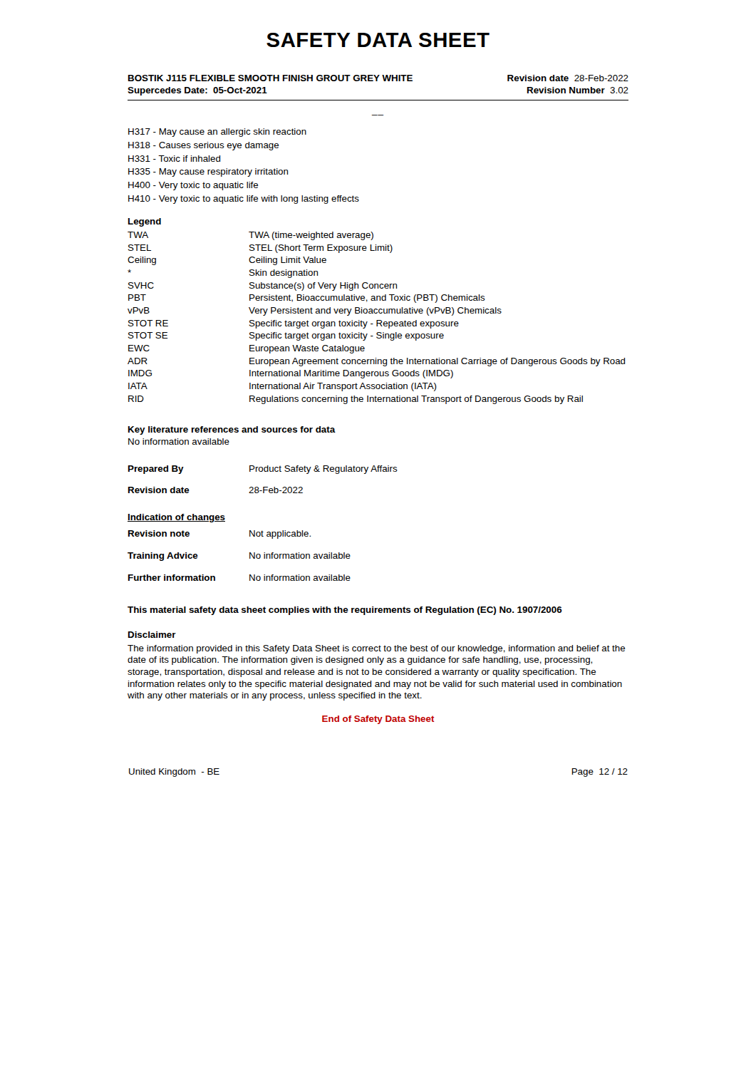SAFETY DATA SHEET
| BOSTIK J115 FLEXIBLE SMOOTH FINISH GROUT GREY WHITE | Revision date 28-Feb-2022 |
| Supercedes Date: 05-Oct-2021 | Revision Number 3.02 |
__
H317 - May cause an allergic skin reaction
H318 - Causes serious eye damage
H331 - Toxic if inhaled
H335 - May cause respiratory irritation
H400 - Very toxic to aquatic life
H410 - Very toxic to aquatic life with long lasting effects
Legend
| TWA | TWA (time-weighted average) |
| STEL | STEL (Short Term Exposure Limit) |
| Ceiling | Ceiling Limit Value |
| * | Skin designation |
| SVHC | Substance(s) of Very High Concern |
| PBT | Persistent, Bioaccumulative, and Toxic (PBT) Chemicals |
| vPvB | Very Persistent and very Bioaccumulative (vPvB) Chemicals |
| STOT RE | Specific target organ toxicity - Repeated exposure |
| STOT SE | Specific target organ toxicity - Single exposure |
| EWC | European Waste Catalogue |
| ADR | European Agreement concerning the International Carriage of Dangerous Goods by Road |
| IMDG | International Maritime Dangerous Goods (IMDG) |
| IATA | International Air Transport Association (IATA) |
| RID | Regulations concerning the International Transport of Dangerous Goods by Rail |
Key literature references and sources for data
No information available
| Prepared By | Product Safety & Regulatory Affairs |
| Revision date | 28-Feb-2022 |
Indication of changes
| Revision note | Not applicable. |
| Training Advice | No information available |
| Further information | No information available |
This material safety data sheet complies with the requirements of Regulation (EC) No. 1907/2006
Disclaimer
The information provided in this Safety Data Sheet is correct to the best of our knowledge, information and belief at the date of its publication. The information given is designed only as a guidance for safe handling, use, processing, storage, transportation, disposal and release and is not to be considered a warranty or quality specification. The information relates only to the specific material designated and may not be valid for such material used in combination with any other materials or in any process, unless specified in the text.
End of Safety Data Sheet
| United Kingdom - BE | Page 12 / 12 |